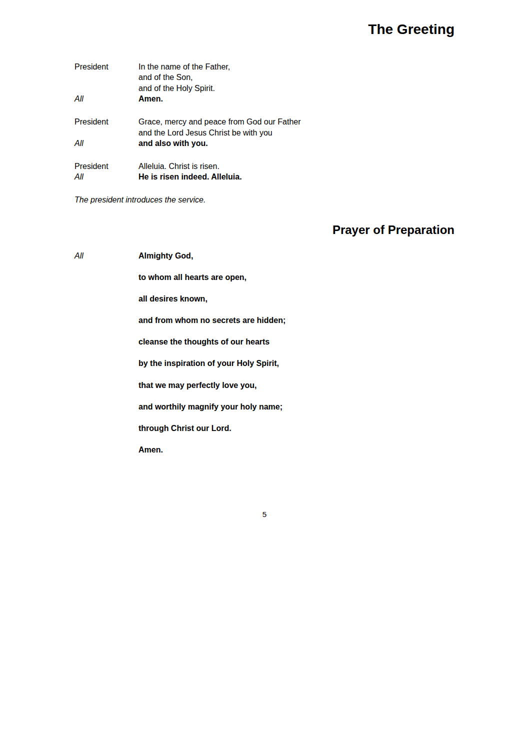The Greeting
President
In the name of the Father, and of the Son, and of the Holy Spirit.
All
Amen.
President
Grace, mercy and peace from God our Father and the Lord Jesus Christ be with you
All
and also with you.
President
Alleluia. Christ is risen.
All
He is risen indeed. Alleluia.
The president introduces the service.
Prayer of Preparation
All
Almighty God,
to whom all hearts are open,
all desires known,
and from whom no secrets are hidden;
cleanse the thoughts of our hearts
by the inspiration of your Holy Spirit,
that we may perfectly love you,
and worthily magnify your holy name;
through Christ our Lord.
Amen.
5